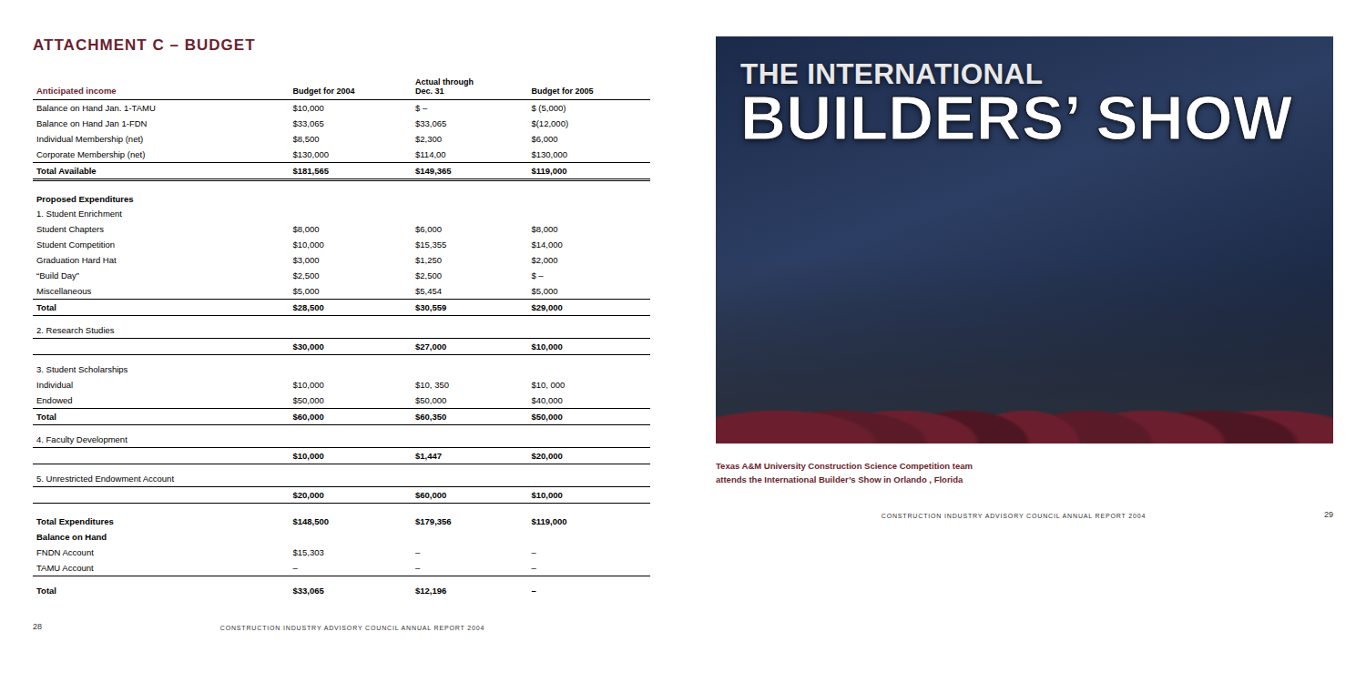ATTACHMENT C – BUDGET
| Anticipated income | Budget for 2004 | Actual through Dec. 31 | Budget for 2005 |
| --- | --- | --- | --- |
| Balance on Hand Jan. 1-TAMU | $10,000 | $ – | $ (5,000) |
| Balance on Hand Jan 1-FDN | $33,065 | $33,065 | $(12,000) |
| Individual Membership (net) | $8,500 | $2,300 | $6,000 |
| Corporate Membership (net) | $130,000 | $114,00 | $130,000 |
| Total Available | $181,565 | $149,365 | $119,000 |
| Proposed Expenditures |
| 1. Student Enrichment | | | |
| Student Chapters | $8,000 | $6,000 | $8,000 |
| Student Competition | $10,000 | $15,355 | $14,000 |
| Graduation Hard Hat | $3,000 | $1,250 | $2,000 |
| “Build Day” | $2,500 | $2,500 | $ – |
| Miscellaneous | $5,000 | $5,454 | $5,000 |
| Total | $28,500 | $30,559 | $29,000 |
| 2. Research Studies | | | |
| | $30,000 | $27,000 | $10,000 |
| 3. Student Scholarships | | | |
| Individual | $10,000 | $10, 350 | $10, 000 |
| Endowed | $50,000 | $50,000 | $40,000 |
| Total | $60,000 | $60,350 | $50,000 |
| 4. Faculty Development | | | |
| | $10,000 | $1,447 | $20,000 |
| 5. Unrestricted Endowment Account | | | |
| | $20,000 | $60,000 | $10,000 |
| Total Expenditures | $148,500 | $179,356 | $119,000 |
| Balance on Hand | | | |
| FNDN Account | $15,303 | – | – |
| TAMU Account | – | – | – |
| Total | $33,065 | $12,196 | – |
28 CONSTRUCTION INDUSTRY ADVISORY COUNCIL ANNUAL REPORT 2004
THE INTERNATIONAL
BUILDERS’ SHOW
Texas A&M University Construction Science Competition team
attends the International Builder’s Show in Orlando , Florida
CONSTRUCTION INDUSTRY ADVISORY COUNCIL ANNUAL REPORT 2004 29